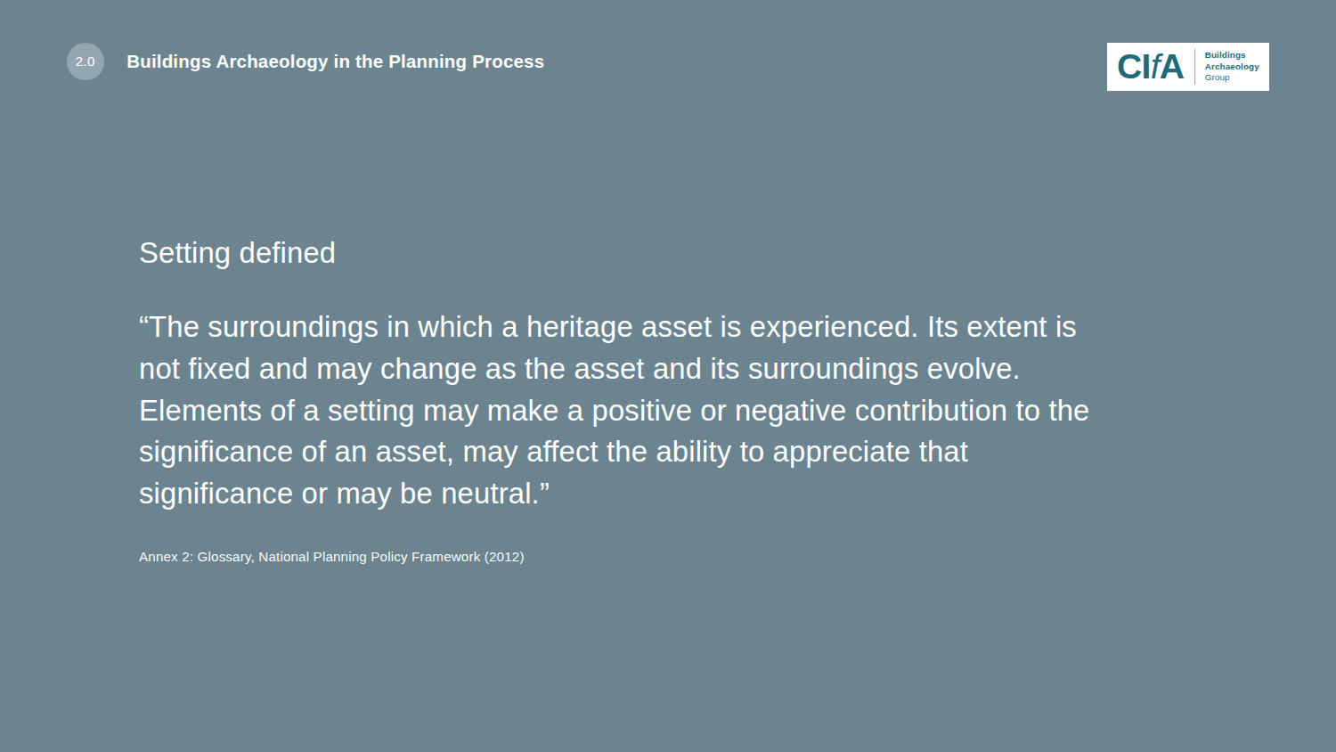2.0
Buildings Archaeology in the Planning Process
CIf A
Buildings Archaeology Group
Setting defined
“The surroundings in which a heritage asset is experienced. Its extent is not fixed and may change as the asset and its surroundings evolve. Elements of a setting may make a positive or negative contribution to the significance of an asset, may affect the ability to appreciate that significance or may be neutral.”
Annex 2: Glossary, National Planning Policy Framework (2012)